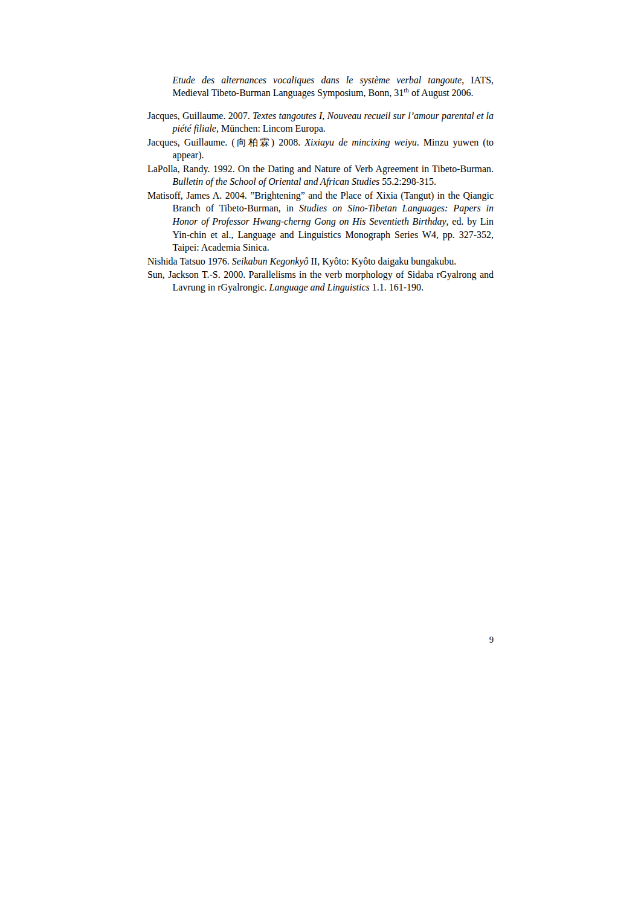Etude des alternances vocaliques dans le système verbal tangoute, IATS, Medieval Tibeto-Burman Languages Symposium, Bonn, 31th of August 2006.
Jacques, Guillaume. 2007. Textes tangoutes I, Nouveau recueil sur l’amour parental et la piété filiale, München: Lincom Europa.
Jacques, Guillaume. (向柏霖) 2008. Xixiayu de mincixing weiyu. Minzu yuwen (to appear).
LaPolla, Randy. 1992. On the Dating and Nature of Verb Agreement in Tibeto-Burman. Bulletin of the School of Oriental and African Studies 55.2:298-315.
Matisoff, James A. 2004. ”Brightening” and the Place of Xixia (Tangut) in the Qiangic Branch of Tibeto-Burman, in Studies on Sino-Tibetan Languages: Papers in Honor of Professor Hwang-cherng Gong on His Seventieth Birthday, ed. by Lin Yin-chin et al., Language and Linguistics Monograph Series W4, pp. 327-352, Taipei: Academia Sinica.
Nishida Tatsuo 1976. Seikabun Kegonkyô II, Kyôto: Kyôto daigaku bungakubu.
Sun, Jackson T.-S. 2000. Parallelisms in the verb morphology of Sidaba rGyalrong and Lavrung in rGyalrongic. Language and Linguistics 1.1. 161-190.
9